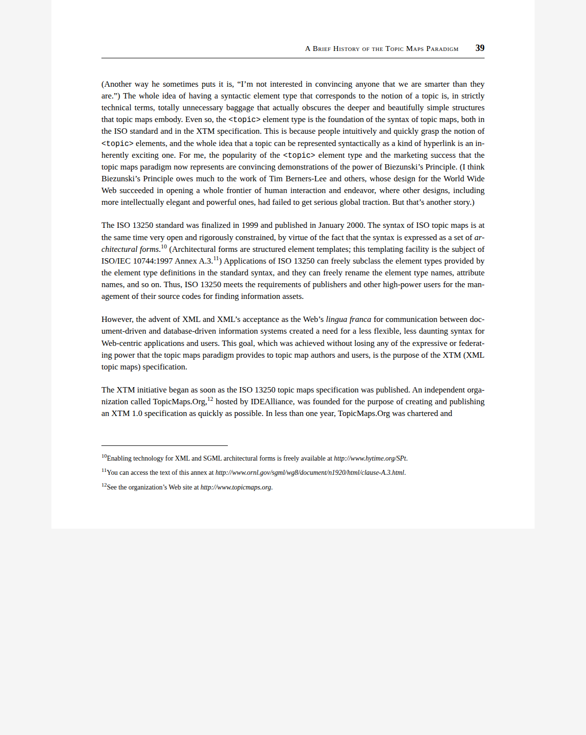A Brief History of the Topic Maps Paradigm 39
(Another way he sometimes puts it is, “I’m not interested in convincing anyone that we are smarter than they are.”) The whole idea of having a syntactic element type that corresponds to the notion of a topic is, in strictly technical terms, totally unnecessary baggage that actually obscures the deeper and beautifully simple structures that topic maps embody. Even so, the <topic> element type is the foundation of the syntax of topic maps, both in the ISO standard and in the XTM specification. This is because people intuitively and quickly grasp the notion of <topic> elements, and the whole idea that a topic can be represented syntactically as a kind of hyperlink is an inherently exciting one. For me, the popularity of the <topic> element type and the marketing success that the topic maps paradigm now represents are convincing demonstrations of the power of Biezunski’s Principle. (I think Biezunski’s Principle owes much to the work of Tim Berners-Lee and others, whose design for the World Wide Web succeeded in opening a whole frontier of human interaction and endeavor, where other designs, including more intellectually elegant and powerful ones, had failed to get serious global traction. But that’s another story.)
The ISO 13250 standard was finalized in 1999 and published in January 2000. The syntax of ISO topic maps is at the same time very open and rigorously constrained, by virtue of the fact that the syntax is expressed as a set of architectural forms.10 (Architectural forms are structured element templates; this templating facility is the subject of ISO/IEC 10744:1997 Annex A.3.11) Applications of ISO 13250 can freely subclass the element types provided by the element type definitions in the standard syntax, and they can freely rename the element type names, attribute names, and so on. Thus, ISO 13250 meets the requirements of publishers and other high-power users for the management of their source codes for finding information assets.
However, the advent of XML and XML’s acceptance as the Web’s lingua franca for communication between document-driven and database-driven information systems created a need for a less flexible, less daunting syntax for Web-centric applications and users. This goal, which was achieved without losing any of the expressive or federating power that the topic maps paradigm provides to topic map authors and users, is the purpose of the XTM (XML topic maps) specification.
The XTM initiative began as soon as the ISO 13250 topic maps specification was published. An independent organization called TopicMaps.Org,12 hosted by IDEAlliance, was founded for the purpose of creating and publishing an XTM 1.0 specification as quickly as possible. In less than one year, TopicMaps.Org was chartered and
10 Enabling technology for XML and SGML architectural forms is freely available at http://www.hytime.org/SPt.
11 You can access the text of this annex at http://www.ornl.gov/sgml/wg8/document/n1920/html/clause-A.3.html.
12 See the organization’s Web site at http://www.topicmaps.org.